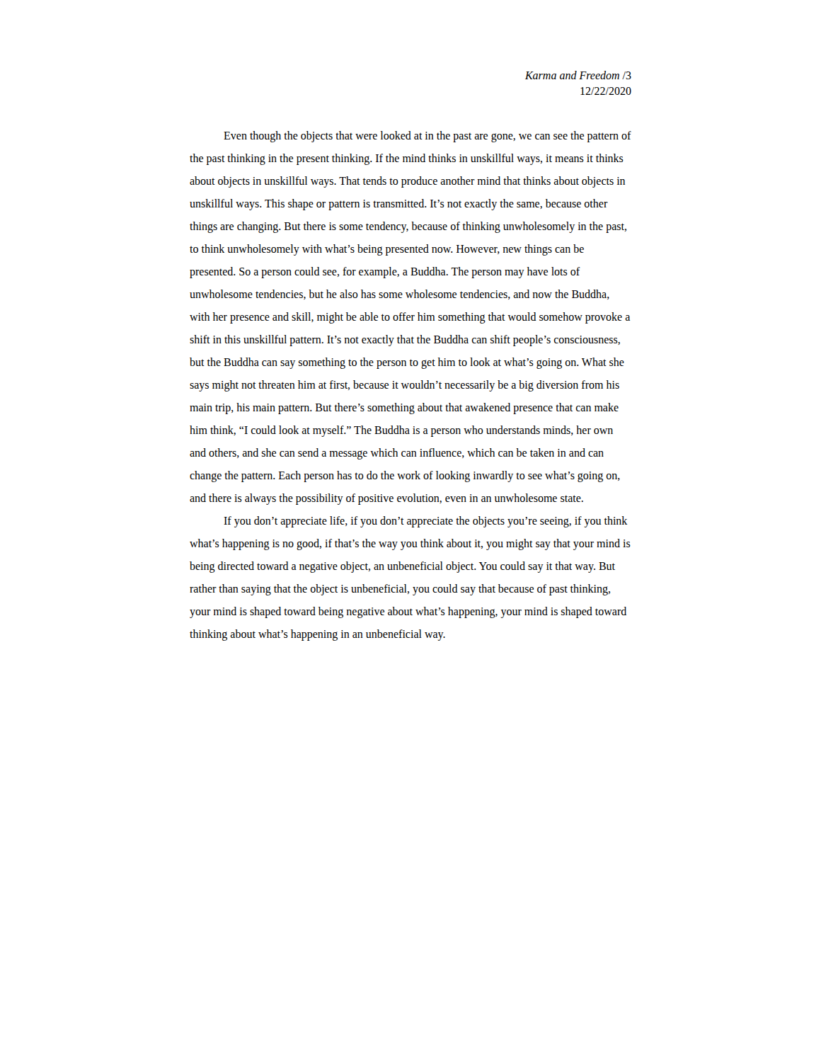Karma and Freedom /3 12/22/2020
Even though the objects that were looked at in the past are gone, we can see the pattern of the past thinking in the present thinking. If the mind thinks in unskillful ways, it means it thinks about objects in unskillful ways. That tends to produce another mind that thinks about objects in unskillful ways. This shape or pattern is transmitted. It’s not exactly the same, because other things are changing. But there is some tendency, because of thinking unwholesomely in the past, to think unwholesomely with what’s being presented now. However, new things can be presented. So a person could see, for example, a Buddha. The person may have lots of unwholesome tendencies, but he also has some wholesome tendencies, and now the Buddha, with her presence and skill, might be able to offer him something that would somehow provoke a shift in this unskillful pattern. It’s not exactly that the Buddha can shift people’s consciousness, but the Buddha can say something to the person to get him to look at what’s going on. What she says might not threaten him at first, because it wouldn’t necessarily be a big diversion from his main trip, his main pattern. But there’s something about that awakened presence that can make him think, “I could look at myself.” The Buddha is a person who understands minds, her own and others, and she can send a message which can influence, which can be taken in and can change the pattern. Each person has to do the work of looking inwardly to see what’s going on, and there is always the possibility of positive evolution, even in an unwholesome state.
If you don’t appreciate life, if you don’t appreciate the objects you’re seeing, if you think what’s happening is no good, if that’s the way you think about it, you might say that your mind is being directed toward a negative object, an unbeneficial object. You could say it that way. But rather than saying that the object is unbeneficial, you could say that because of past thinking, your mind is shaped toward being negative about what’s happening, your mind is shaped toward thinking about what’s happening in an unbeneficial way.